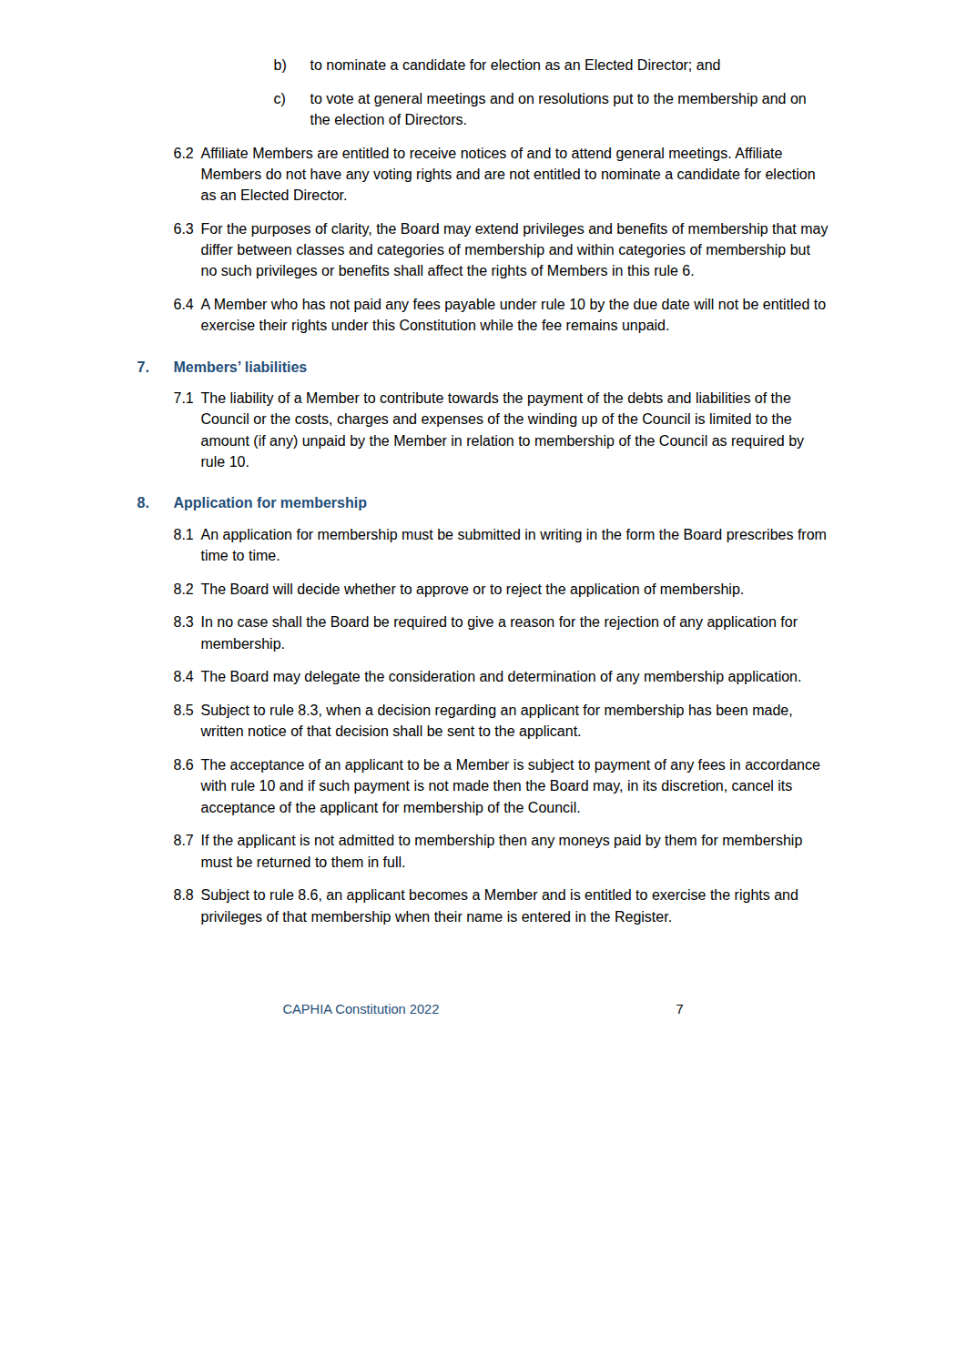b)
to nominate a candidate for election as an Elected Director; and
c)
to vote at general meetings and on resolutions put to the membership and on the election of Directors.
6.2
Affiliate Members are entitled to receive notices of and to attend general meetings. Affiliate Members do not have any voting rights and are not entitled to nominate a candidate for election as an Elected Director.
6.3
For the purposes of clarity, the Board may extend privileges and benefits of membership that may differ between classes and categories of membership and within categories of membership but no such privileges or benefits shall affect the rights of Members in this rule 6.
6.4
A Member who has not paid any fees payable under rule 10 by the due date will not be entitled to exercise their rights under this Constitution while the fee remains unpaid.
7. Members’ liabilities
7.1
The liability of a Member to contribute towards the payment of the debts and liabilities of the Council or the costs, charges and expenses of the winding up of the Council is limited to the amount (if any) unpaid by the Member in relation to membership of the Council as required by rule 10.
8. Application for membership
8.1
An application for membership must be submitted in writing in the form the Board prescribes from time to time.
8.2
The Board will decide whether to approve or to reject the application of membership.
8.3
In no case shall the Board be required to give a reason for the rejection of any application for membership.
8.4
The Board may delegate the consideration and determination of any membership application.
8.5
Subject to rule 8.3, when a decision regarding an applicant for membership has been made, written notice of that decision shall be sent to the applicant.
8.6
The acceptance of an applicant to be a Member is subject to payment of any fees in accordance with rule 10 and if such payment is not made then the Board may, in its discretion, cancel its acceptance of the applicant for membership of the Council.
8.7
If the applicant is not admitted to membership then any moneys paid by them for membership must be returned to them in full.
8.8
Subject to rule 8.6, an applicant becomes a Member and is entitled to exercise the rights and privileges of that membership when their name is entered in the Register.
CAPHIA Constitution 2022 7